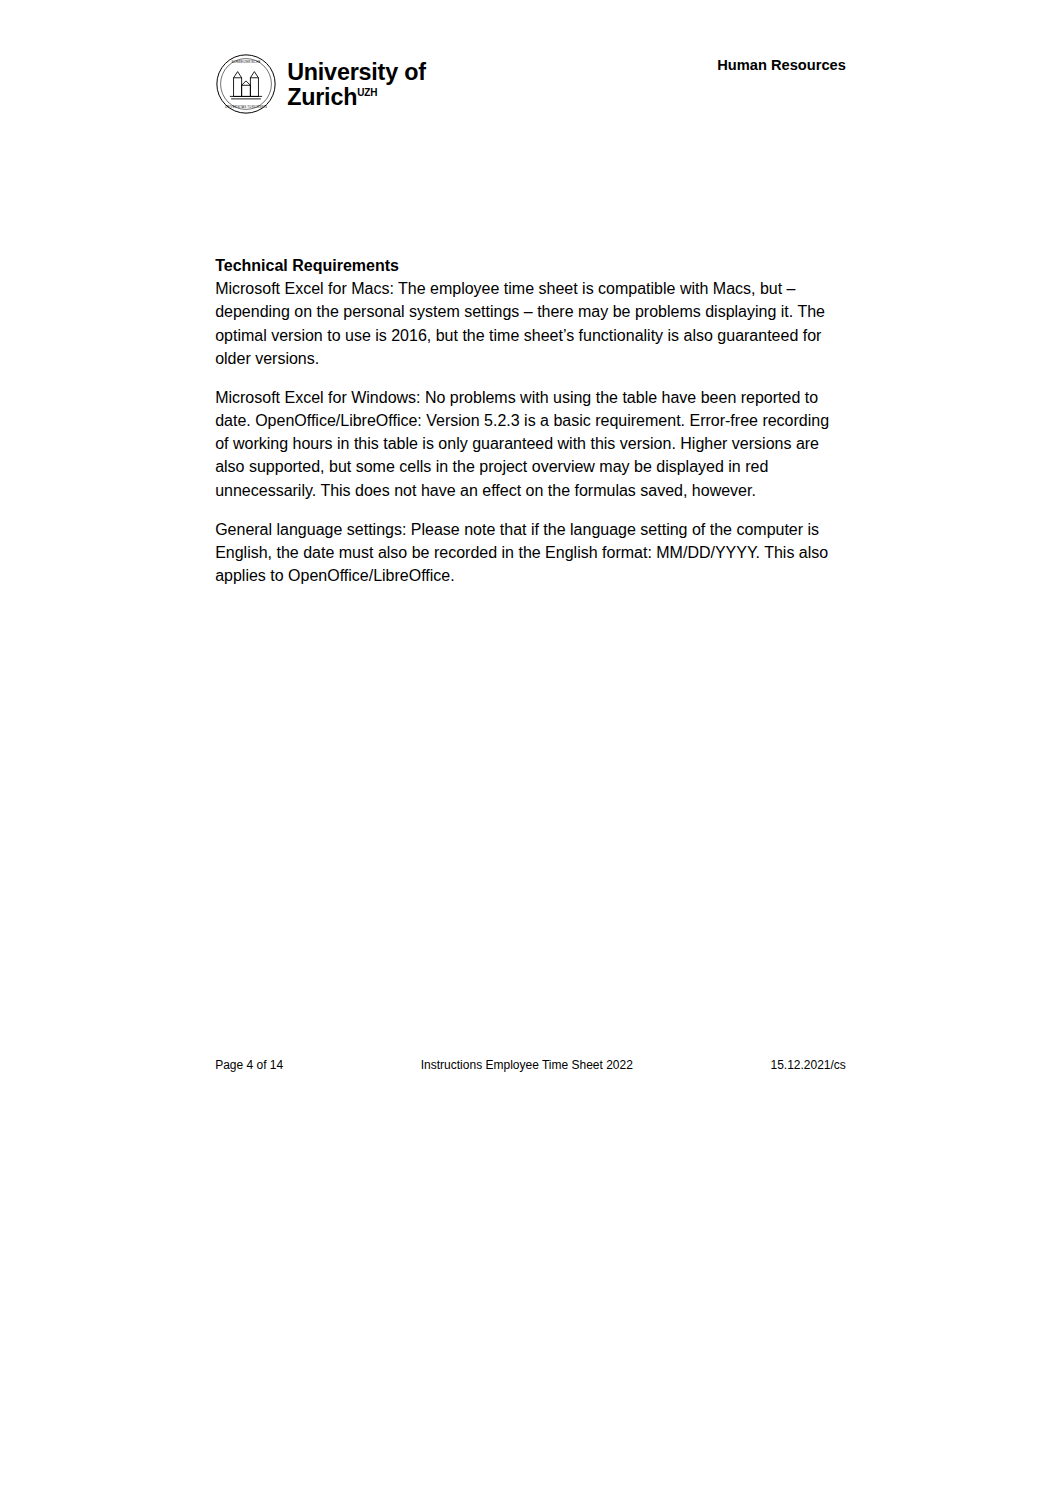SCHWEIZERISCHE UNIVERSITAS TURICENSIS
University of
ZurichUZH
Human Resources
Technical Requirements
Microsoft Excel for Macs: The employee time sheet is compatible with Macs, but – depending on the personal system settings – there may be problems displaying it. The optimal version to use is 2016, but the time sheet’s functionality is also guaranteed for older versions.
Microsoft Excel for Windows: No problems with using the table have been reported to date. OpenOffice/LibreOffice: Version 5.2.3 is a basic requirement. Error-free recording of working hours in this table is only guaranteed with this version. Higher versions are also supported, but some cells in the project overview may be displayed in red unnecessarily. This does not have an effect on the formulas saved, however.
General language settings: Please note that if the language setting of the computer is English, the date must also be recorded in the English format: MM/DD/YYYY. This also applies to OpenOffice/LibreOffice.
Page 4 of 14
Instructions Employee Time Sheet 2022
15.12.2021/cs